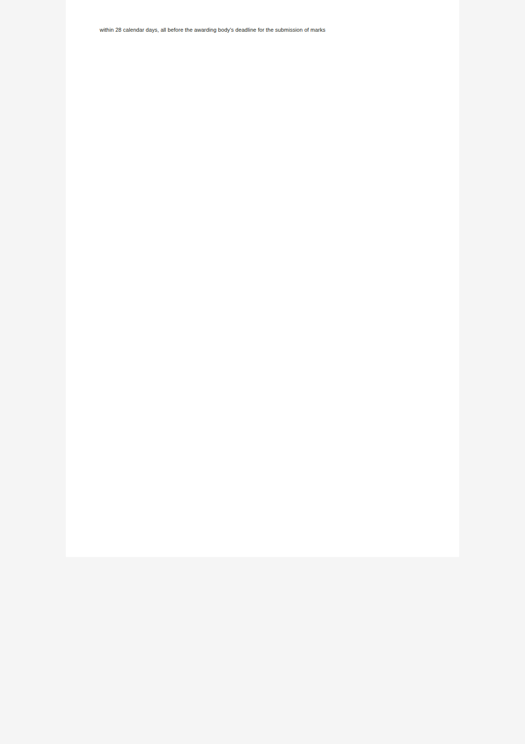within 28 calendar days, all before the awarding body's deadline for the submission of marks